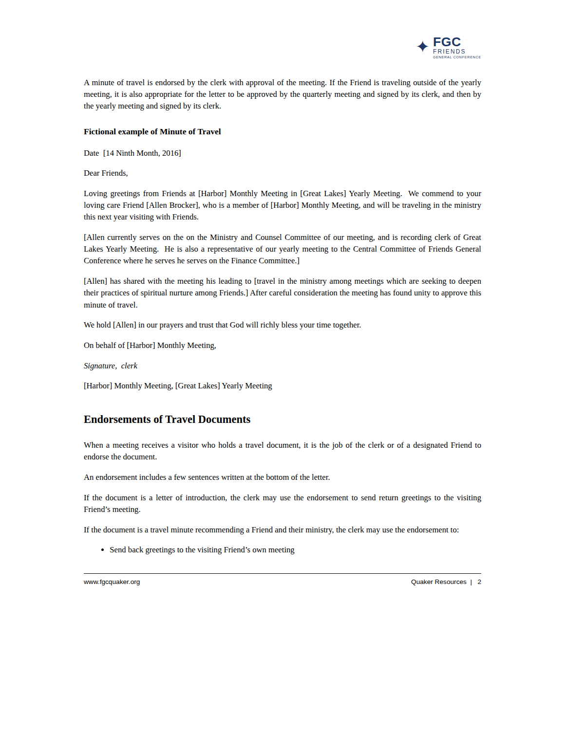✦ FGC FRIENDS GENERAL CONFERENCE
A minute of travel is endorsed by the clerk with approval of the meeting. If the Friend is traveling outside of the yearly meeting, it is also appropriate for the letter to be approved by the quarterly meeting and signed by its clerk, and then by the yearly meeting and signed by its clerk.
Fictional example of Minute of Travel
Date [14 Ninth Month, 2016]
Dear Friends,
Loving greetings from Friends at [Harbor] Monthly Meeting in [Great Lakes] Yearly Meeting. We commend to your loving care Friend [Allen Brocker], who is a member of [Harbor] Monthly Meeting, and will be traveling in the ministry this next year visiting with Friends.
[Allen currently serves on the on the Ministry and Counsel Committee of our meeting, and is recording clerk of Great Lakes Yearly Meeting. He is also a representative of our yearly meeting to the Central Committee of Friends General Conference where he serves he serves on the Finance Committee.]
[Allen] has shared with the meeting his leading to [travel in the ministry among meetings which are seeking to deepen their practices of spiritual nurture among Friends.] After careful consideration the meeting has found unity to approve this minute of travel.
We hold [Allen] in our prayers and trust that God will richly bless your time together.
On behalf of [Harbor] Monthly Meeting,
Signature, clerk
[Harbor] Monthly Meeting, [Great Lakes] Yearly Meeting
Endorsements of Travel Documents
When a meeting receives a visitor who holds a travel document, it is the job of the clerk or of a designated Friend to endorse the document.
An endorsement includes a few sentences written at the bottom of the letter.
If the document is a letter of introduction, the clerk may use the endorsement to send return greetings to the visiting Friend’s meeting.
If the document is a travel minute recommending a Friend and their ministry, the clerk may use the endorsement to:
Send back greetings to the visiting Friend’s own meeting
www.fgcquaker.org Quaker Resources | 2